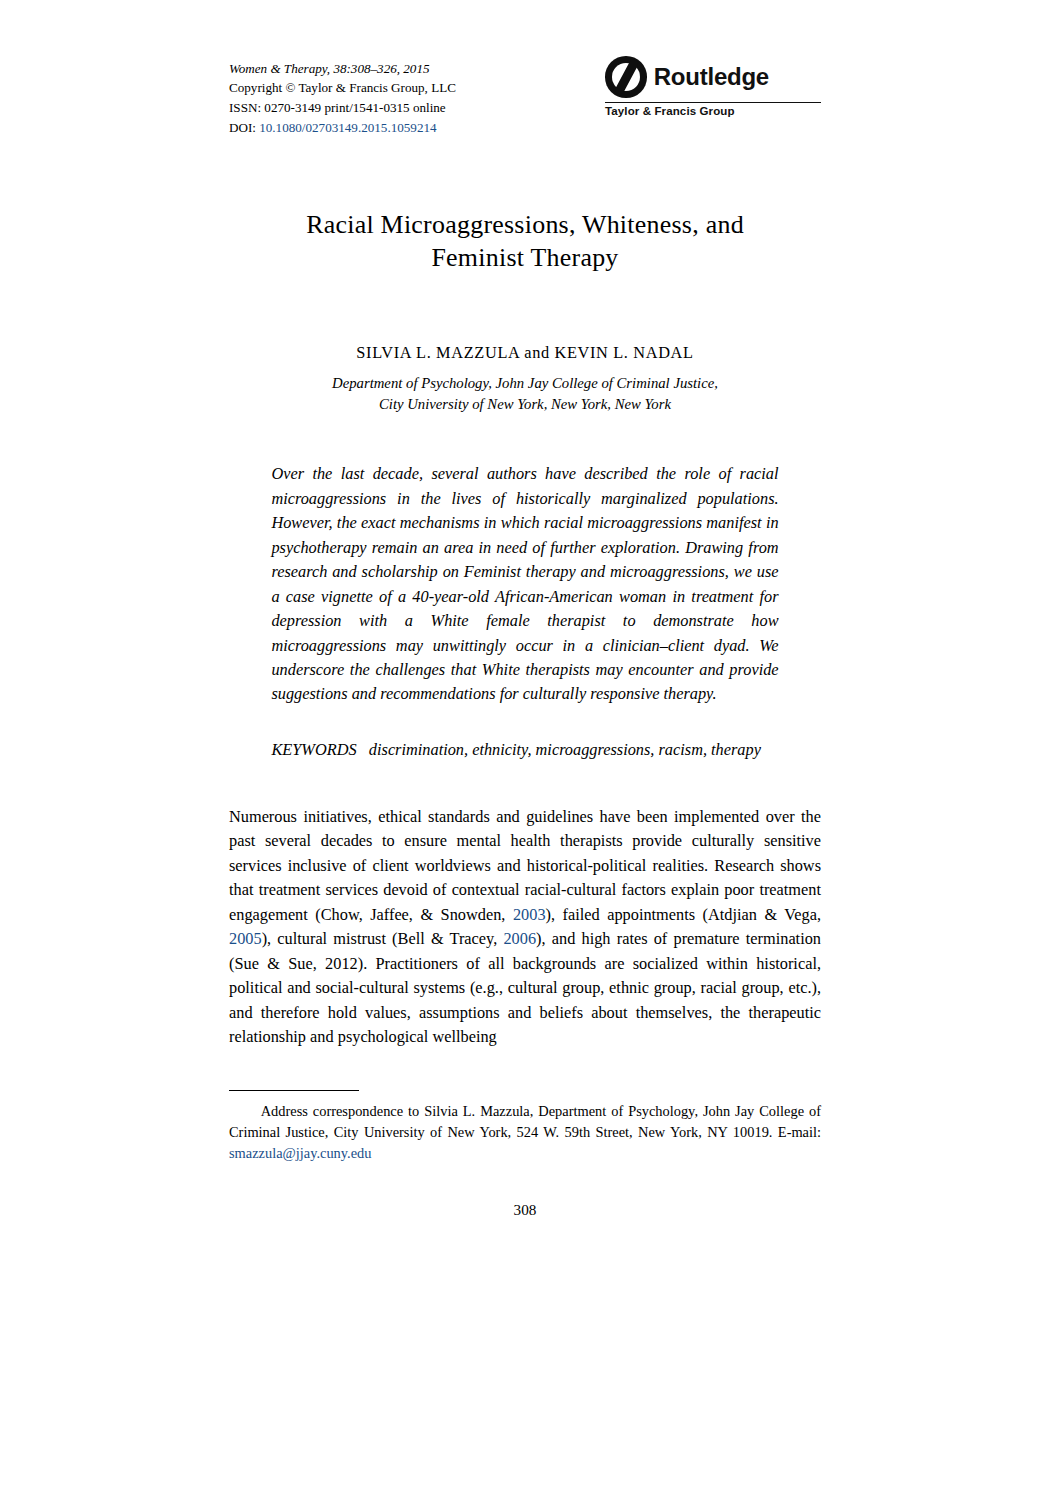Women & Therapy, 38:308–326, 2015
Copyright © Taylor & Francis Group, LLC
ISSN: 0270-3149 print/1541-0315 online
DOI: 10.1080/02703149.2015.1059214
Routledge
Taylor & Francis Group
Racial Microaggressions, Whiteness, and
Feminist Therapy
SILVIA L. MAZZULA and KEVIN L. NADAL
Department of Psychology, John Jay College of Criminal Justice,
City University of New York, New York, New York
Over the last decade, several authors have described the role of racial microaggressions in the lives of historically marginalized populations. However, the exact mechanisms in which racial microaggressions manifest in psychotherapy remain an area in need of further exploration. Drawing from research and scholar­ship on Feminist therapy and microaggressions, we use a case vignette of a 40-year-old African-American woman in treatment for depression with a White female therapist to demonstrate how microaggressions may unwittingly occur in a clinician–client dyad. We underscore the challenges that White therapists may encounter and provide suggestions and recommendations for culturally responsive therapy.
KEYWORDS discrimination, ethnicity, microaggressions, racism, therapy
Numerous initiatives, ethical standards and guidelines have been implemen­ted over the past several decades to ensure mental health therapists provide culturally sensitive services inclusive of client worldviews and historical-political realities. Research shows that treatment services devoid of contex­tual racial-cultural factors explain poor treatment engagement (Chow, Jaffee, & Snowden, 2003), failed appointments (Atdjian & Vega, 2005), cultural mistrust (Bell & Tracey, 2006), and high rates of premature termination (Sue & Sue, 2012). Practitioners of all backgrounds are socialized within historical, political and social-cultural systems (e.g., cultural group, ethnic group, racial group, etc.), and therefore hold values, assumptions and beliefs about themselves, the therapeutic relationship and psychological wellbeing
Address correspondence to Silvia L. Mazzula, Department of Psychology, John Jay College of Criminal Justice, City University of New York, 524 W. 59th Street, New York, NY 10019. E-mail: smazzula@jjay.cuny.edu
308